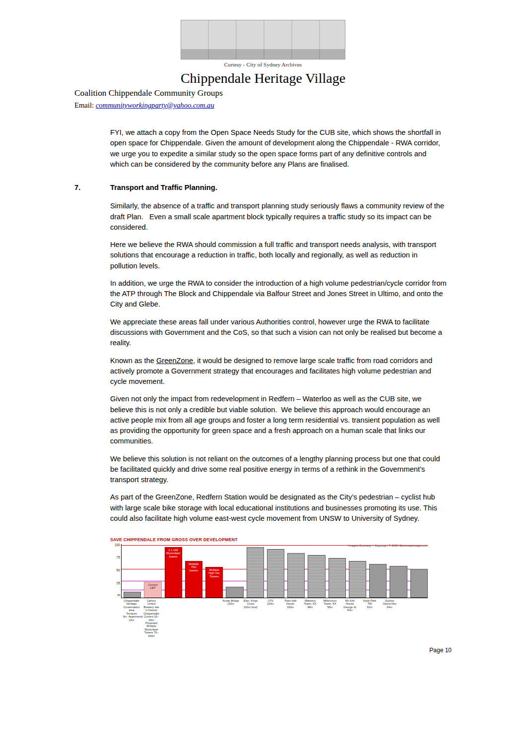Curtesy - City of Sydney Archives
Chippendale Heritage Village
Coalition Chippendale Community Groups
Email: communityworkingparty@yahoo.com.au
FYI, we attach a copy from the Open Space Needs Study for the CUB site, which shows the shortfall in open space for Chippendale. Given the amount of development along the Chippendale - RWA corridor, we urge you to expedite a similar study so the open space forms part of any definitive controls and which can be considered by the community before any Plans are finalised.
7. Transport and Traffic Planning.
Similarly, the absence of a traffic and transport planning study seriously flaws a community review of the draft Plan. Even a small scale apartment block typically requires a traffic study so its impact can be considered.
Here we believe the RWA should commission a full traffic and transport needs analysis, with transport solutions that encourage a reduction in traffic, both locally and regionally, as well as reduction in pollution levels.
In addition, we urge the RWA to consider the introduction of a high volume pedestrian/cycle corridor from the ATP through The Block and Chippendale via Balfour Street and Jones Street in Ultimo, and onto the City and Glebe.
We appreciate these areas fall under various Authorities control, however urge the RWA to facilitate discussions with Government and the CoS, so that such a vision can not only be realised but become a reality.
Known as the GreenZone, it would be designed to remove large scale traffic from road corridors and actively promote a Government strategy that encourages and facilitates high volume pedestrian and cycle movement.
Given not only the impact from redevelopment in Redfern – Waterloo as well as the CUB site, we believe this is not only a credible but viable solution. We believe this approach would encourage an active people mix from all age groups and foster a long term residential vs. transient population as well as providing the opportunity for green space and a fresh approach on a human scale that links our communities.
We believe this solution is not reliant on the outcomes of a lengthy planning process but one that could be facilitated quickly and drive some real positive energy in terms of a rethink in the Government’s transport strategy.
As part of the GreenZone, Redfern Station would be designated as the City’s pedestrian – cyclist hub with large scale bike storage with local educational institutions and businesses promoting its use. This could also facilitate high volume east-west cycle movement from UNSW to University of Sydney.
SAVE CHIPPENDALE FROM GROSS OVER DEVELOPMENT
Images Courtesy – Copyright © 2006 Skyscraperpage.com
100 75 50 25 m
Current
LEP
2 x 100
Skyscraper
towers
Multiple
70m
towers
Multiple
high rise
Towers
Chippendale Heritage Conservation area
Terraces 6m Apartments 12m
Carlton United Brewery site in historic Chippendale
Current 15–20m
Proposed Multiple Skyscraper Towers 70–100m
Anzac Bridge
120m
Elan, Kings Cross
110m (tool)
UTS
114m
Town Hall House
100m
Waterloo Tower, KX
98m
Millennium Tower, KX
95m
Mc Kell House
George St 93m
Hyde Park TW
91m
Sydney Opera Hse
64m
Page 10